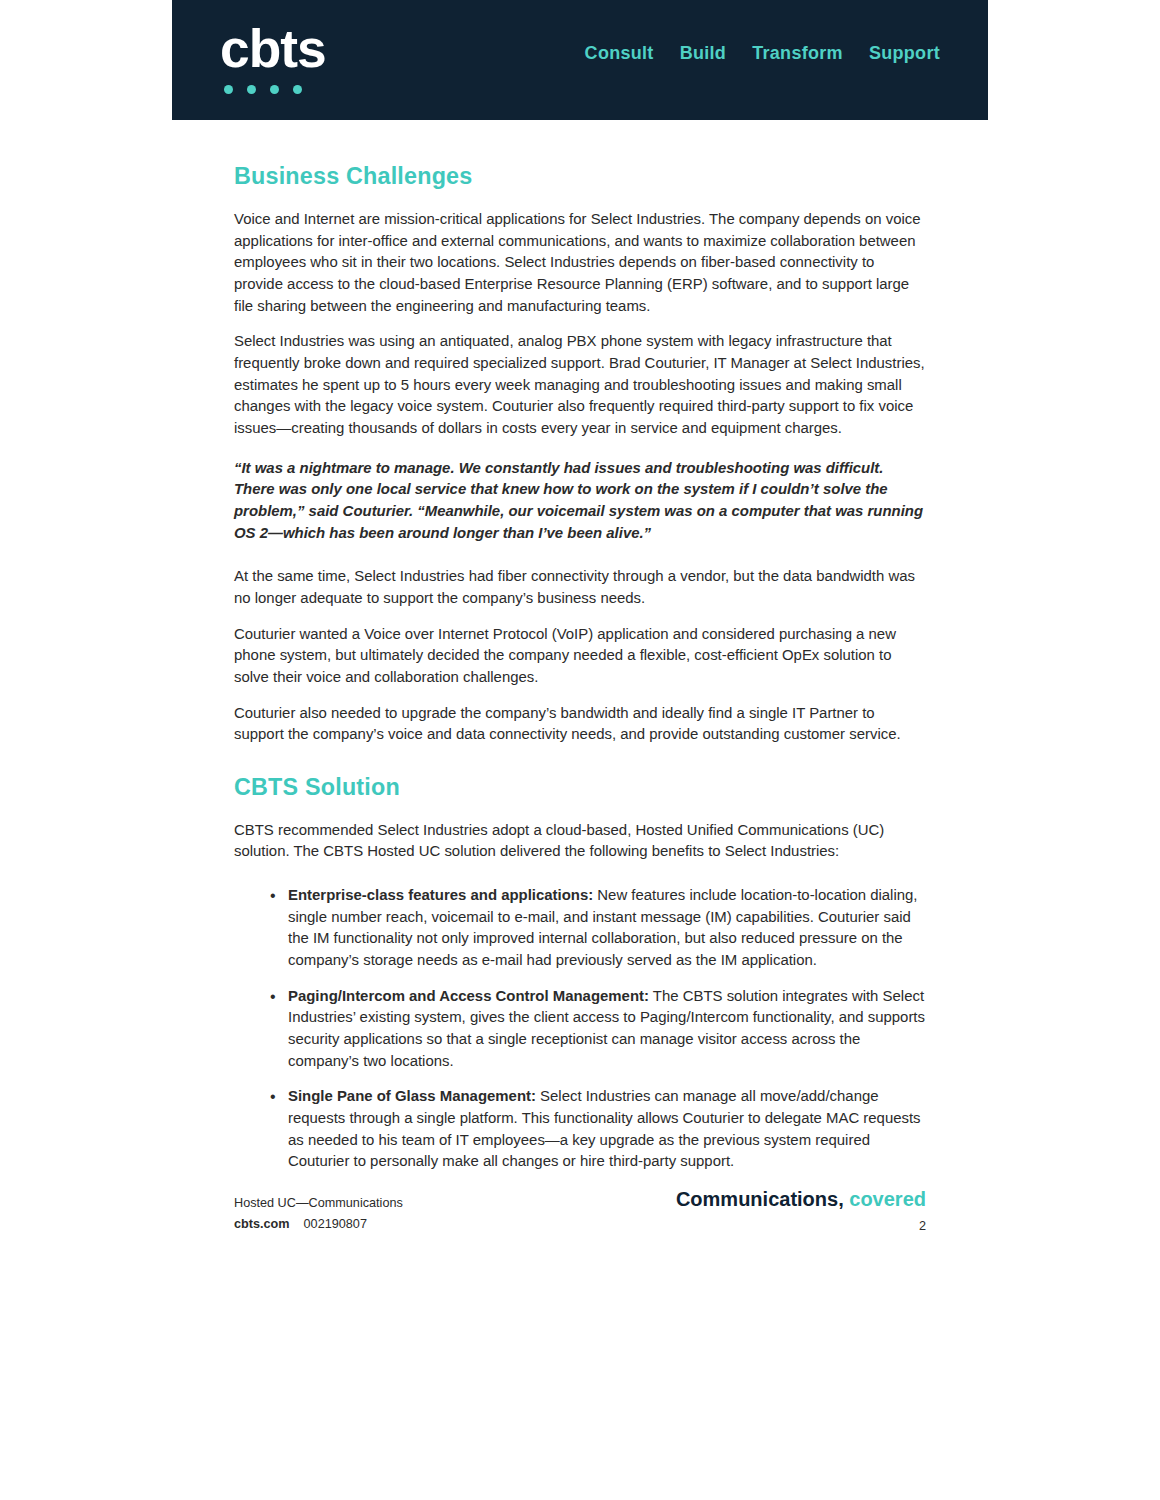cbts
Consult Build Transform Support
Business Challenges
Voice and Internet are mission-critical applications for Select Industries. The company depends on voice applications for inter-office and external communications, and wants to maximize collaboration between employees who sit in their two locations. Select Industries depends on fiber-based connectivity to provide access to the cloud-based Enterprise Resource Planning (ERP) software, and to support large file sharing between the engineering and manufacturing teams.
Select Industries was using an antiquated, analog PBX phone system with legacy infrastructure that frequently broke down and required specialized support. Brad Couturier, IT Manager at Select Industries, estimates he spent up to 5 hours every week managing and troubleshooting issues and making small changes with the legacy voice system. Couturier also frequently required third-party support to fix voice issues—creating thousands of dollars in costs every year in service and equipment charges.
“It was a nightmare to manage. We constantly had issues and troubleshooting was difficult. There was only one local service that knew how to work on the system if I couldn’t solve the problem,” said Couturier. “Meanwhile, our voicemail system was on a computer that was running OS 2—which has been around longer than I’ve been alive.”
At the same time, Select Industries had fiber connectivity through a vendor, but the data bandwidth was no longer adequate to support the company’s business needs.
Couturier wanted a Voice over Internet Protocol (VoIP) application and considered purchasing a new phone system, but ultimately decided the company needed a flexible, cost-efficient OpEx solution to solve their voice and collaboration challenges.
Couturier also needed to upgrade the company’s bandwidth and ideally find a single IT Partner to support the company’s voice and data connectivity needs, and provide outstanding customer service.
CBTS Solution
CBTS recommended Select Industries adopt a cloud-based, Hosted Unified Communications (UC) solution. The CBTS Hosted UC solution delivered the following benefits to Select Industries:
Enterprise-class features and applications: New features include location-to-location dialing, single number reach, voicemail to e-mail, and instant message (IM) capabilities. Couturier said the IM functionality not only improved internal collaboration, but also reduced pressure on the company’s storage needs as e-mail had previously served as the IM application.
Paging/Intercom and Access Control Management: The CBTS solution integrates with Select Industries’ existing system, gives the client access to Paging/Intercom functionality, and supports security applications so that a single receptionist can manage visitor access across the company’s two locations.
Single Pane of Glass Management: Select Industries can manage all move/add/change requests through a single platform. This functionality allows Couturier to delegate MAC requests as needed to his team of IT employees—a key upgrade as the previous system required Couturier to personally make all changes or hire third-party support.
Hosted UC—Communications
cbts.com 002190807
Communications, covered
2